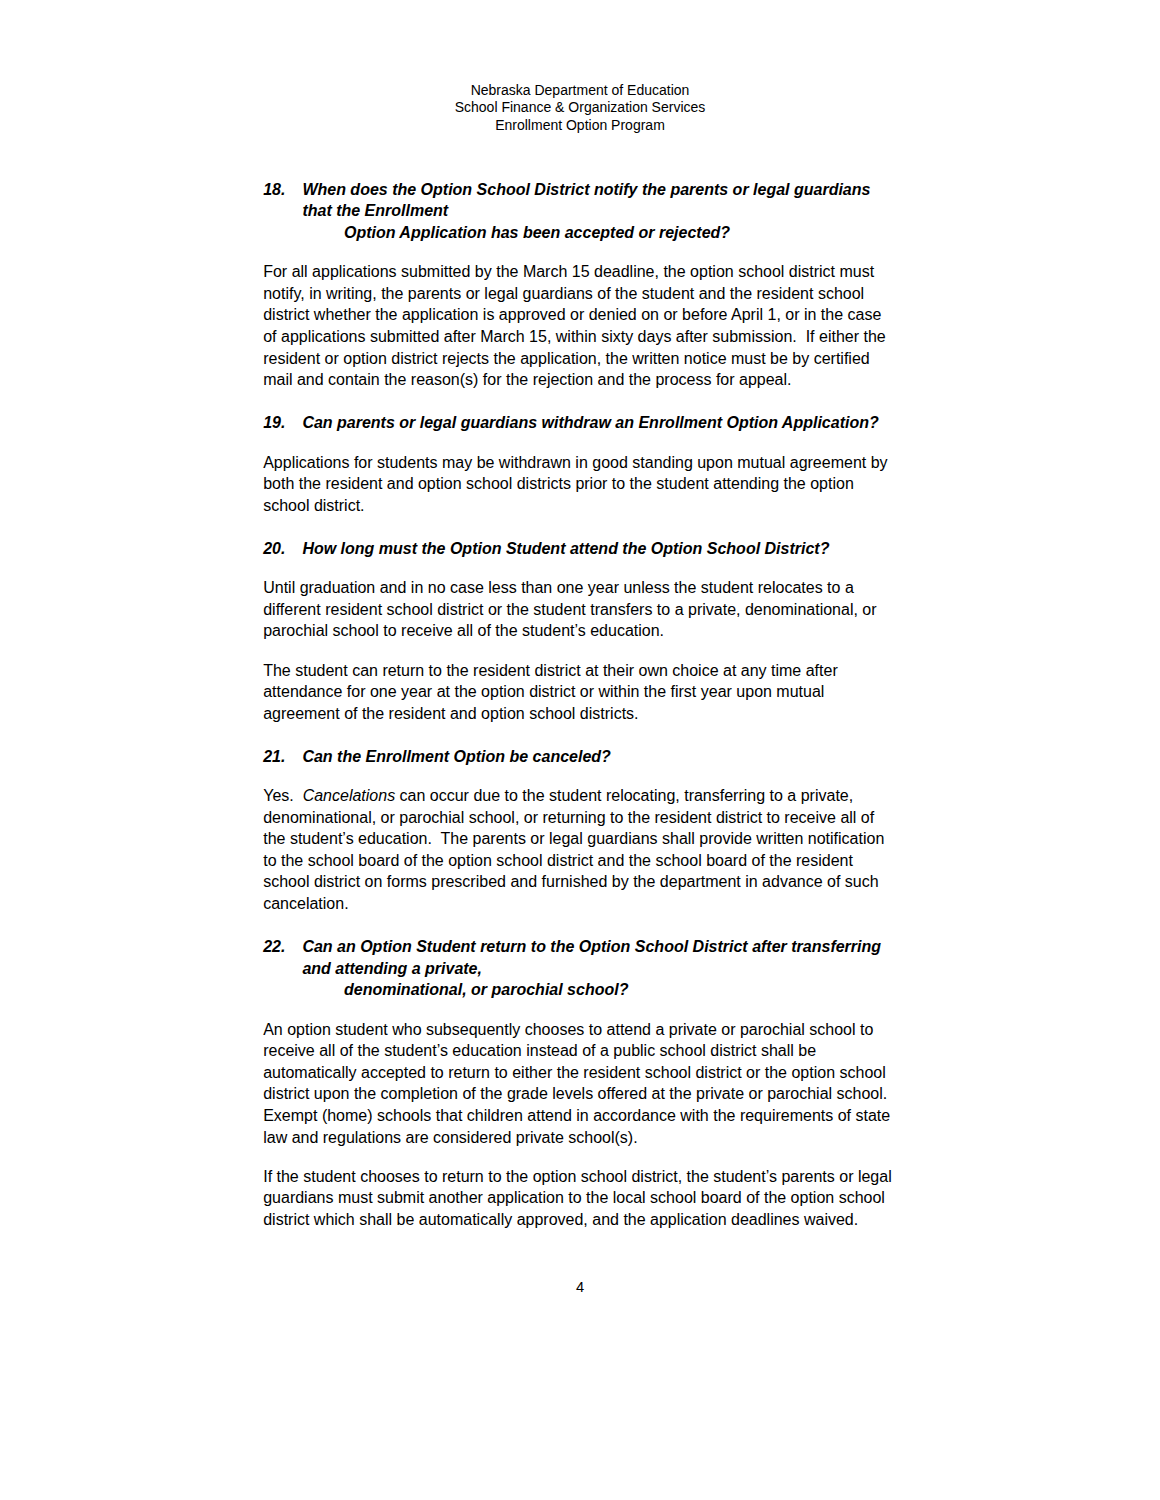Nebraska Department of Education
School Finance & Organization Services
Enrollment Option Program
18. When does the Option School District notify the parents or legal guardians that the Enrollment Option Application has been accepted or rejected?
For all applications submitted by the March 15 deadline, the option school district must notify, in writing, the parents or legal guardians of the student and the resident school district whether the application is approved or denied on or before April 1, or in the case of applications submitted after March 15, within sixty days after submission. If either the resident or option district rejects the application, the written notice must be by certified mail and contain the reason(s) for the rejection and the process for appeal.
19. Can parents or legal guardians withdraw an Enrollment Option Application?
Applications for students may be withdrawn in good standing upon mutual agreement by both the resident and option school districts prior to the student attending the option school district.
20. How long must the Option Student attend the Option School District?
Until graduation and in no case less than one year unless the student relocates to a different resident school district or the student transfers to a private, denominational, or parochial school to receive all of the student’s education.
The student can return to the resident district at their own choice at any time after attendance for one year at the option district or within the first year upon mutual agreement of the resident and option school districts.
21. Can the Enrollment Option be canceled?
Yes. Cancelations can occur due to the student relocating, transferring to a private, denominational, or parochial school, or returning to the resident district to receive all of the student’s education. The parents or legal guardians shall provide written notification to the school board of the option school district and the school board of the resident school district on forms prescribed and furnished by the department in advance of such cancelation.
22. Can an Option Student return to the Option School District after transferring and attending a private, denominational, or parochial school?
An option student who subsequently chooses to attend a private or parochial school to receive all of the student’s education instead of a public school district shall be automatically accepted to return to either the resident school district or the option school district upon the completion of the grade levels offered at the private or parochial school. Exempt (home) schools that children attend in accordance with the requirements of state law and regulations are considered private school(s).
If the student chooses to return to the option school district, the student’s parents or legal guardians must submit another application to the local school board of the option school district which shall be automatically approved, and the application deadlines waived.
4